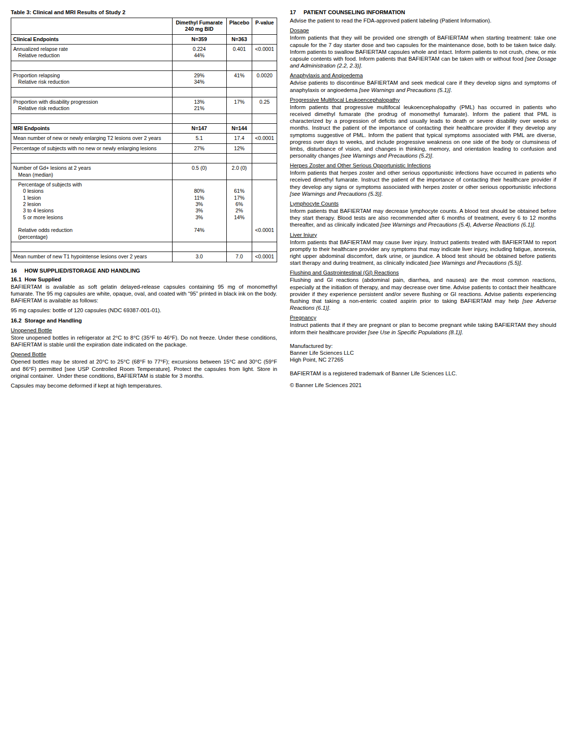Table 3: Clinical and MRI Results of Study 2
| | Dimethyl Fumarate 240 mg BID | Placebo | P-value |
| --- | --- | --- | --- |
| Clinical Endpoints | N=359 | N=363 | |
| Annualized relapse rate Relative reduction | 0.224 44% | 0.401 | <0.0001 |
| Proportion relapsing Relative risk reduction | 29% 34% | 41% | 0.0020 |
| Proportion with disability progression Relative risk reduction | 13% 21% | 17% | 0.25 |
| MRI Endpoints | N=147 | N=144 | |
| Mean number of new or newly enlarging T2 lesions over 2 years | 5.1 | 17.4 | <0.0001 |
| Percentage of subjects with no new or newly enlarging lesions | 27% | 12% | |
| Number of Gd+ lesions at 2 years Mean (median) | 0.5 (0) | 2.0 (0) | |
| Percentage of subjects with 0 lesions 1 lesion 2 lesion 3 to 4 lesions 5 or more lesions Relative odds reduction (percentage) | 80% 11% 3% 3% 3% 74% | 61% 17% 6% 2% 14% | <0.0001 |
| Mean number of new T1 hypointense lesions over 2 years | 3.0 | 7.0 | <0.0001 |
16 HOW SUPPLIED/STORAGE AND HANDLING
16.1 How Supplied
BAFIERTAM is available as soft gelatin delayed-release capsules containing 95 mg of monomethyl fumarate. The 95 mg capsules are white, opaque, oval, and coated with “95” printed in black ink on the body. BAFIERTAM is available as follows:
95 mg capsules: bottle of 120 capsules (NDC 69387-001-01).
16.2 Storage and Handling
Unopened Bottle
Store unopened bottles in refrigerator at 2°C to 8°C (35°F to 46°F). Do not freeze. Under these conditions, BAFIERTAM is stable until the expiration date indicated on the package.
Opened Bottle
Opened bottles may be stored at 20°C to 25°C (68°F to 77°F); excursions between 15°C and 30°C (59°F and 86°F) permitted [see USP Controlled Room Temperature]. Protect the capsules from light. Store in original container. Under these conditions, BAFIERTAM is stable for 3 months.
Capsules may become deformed if kept at high temperatures.
17 PATIENT COUNSELING INFORMATION
Advise the patient to read the FDA-approved patient labeling (Patient Information).
Dosage
Inform patients that they will be provided one strength of BAFIERTAM when starting treatment: take one capsule for the 7 day starter dose and two capsules for the maintenance dose, both to be taken twice daily. Inform patients to swallow BAFIERTAM capsules whole and intact. Inform patients to not crush, chew, or mix capsule contents with food. Inform patients that BAFIERTAM can be taken with or without food [see Dosage and Administration (2.2, 2.3)].
Anaphylaxis and Angioedema
Advise patients to discontinue BAFIERTAM and seek medical care if they develop signs and symptoms of anaphylaxis or angioedema [see Warnings and Precautions (5.1)].
Progressive Multifocal Leukoencephalopathy
Inform patients that progressive multifocal leukoencephalopathy (PML) has occurred in patients who received dimethyl fumarate (the prodrug of monomethyl fumarate). Inform the patient that PML is characterized by a progression of deficits and usually leads to death or severe disability over weeks or months. Instruct the patient of the importance of contacting their healthcare provider if they develop any symptoms suggestive of PML. Inform the patient that typical symptoms associated with PML are diverse, progress over days to weeks, and include progressive weakness on one side of the body or clumsiness of limbs, disturbance of vision, and changes in thinking, memory, and orientation leading to confusion and personality changes [see Warnings and Precautions (5.2)].
Herpes Zoster and Other Serious Opportunistic Infections
Inform patients that herpes zoster and other serious opportunistic infections have occurred in patients who received dimethyl fumarate. Instruct the patient of the importance of contacting their healthcare provider if they develop any signs or symptoms associated with herpes zoster or other serious opportunistic infections [see Warnings and Precautions (5.3)].
Lymphocyte Counts
Inform patients that BAFIERTAM may decrease lymphocyte counts. A blood test should be obtained before they start therapy. Blood tests are also recommended after 6 months of treatment, every 6 to 12 months thereafter, and as clinically indicated [see Warnings and Precautions (5.4), Adverse Reactions (6.1)].
Liver Injury
Inform patients that BAFIERTAM may cause liver injury. Instruct patients treated with BAFIERTAM to report promptly to their healthcare provider any symptoms that may indicate liver injury, including fatigue, anorexia, right upper abdominal discomfort, dark urine, or jaundice. A blood test should be obtained before patients start therapy and during treatment, as clinically indicated [see Warnings and Precautions (5.5)].
Flushing and Gastrointestinal (GI) Reactions
Flushing and GI reactions (abdominal pain, diarrhea, and nausea) are the most common reactions, especially at the initiation of therapy, and may decrease over time. Advise patients to contact their healthcare provider if they experience persistent and/or severe flushing or GI reactions. Advise patients experiencing flushing that taking a non-enteric coated aspirin prior to taking BAFIERTAM may help [see Adverse Reactions (6.1)].
Pregnancy
Instruct patients that if they are pregnant or plan to become pregnant while taking BAFIERTAM they should inform their healthcare provider [see Use in Specific Populations (8.1)].
Manufactured by:
Banner Life Sciences LLC
High Point, NC 27265
BAFIERTAM is a registered trademark of Banner Life Sciences LLC.
© Banner Life Sciences 2021